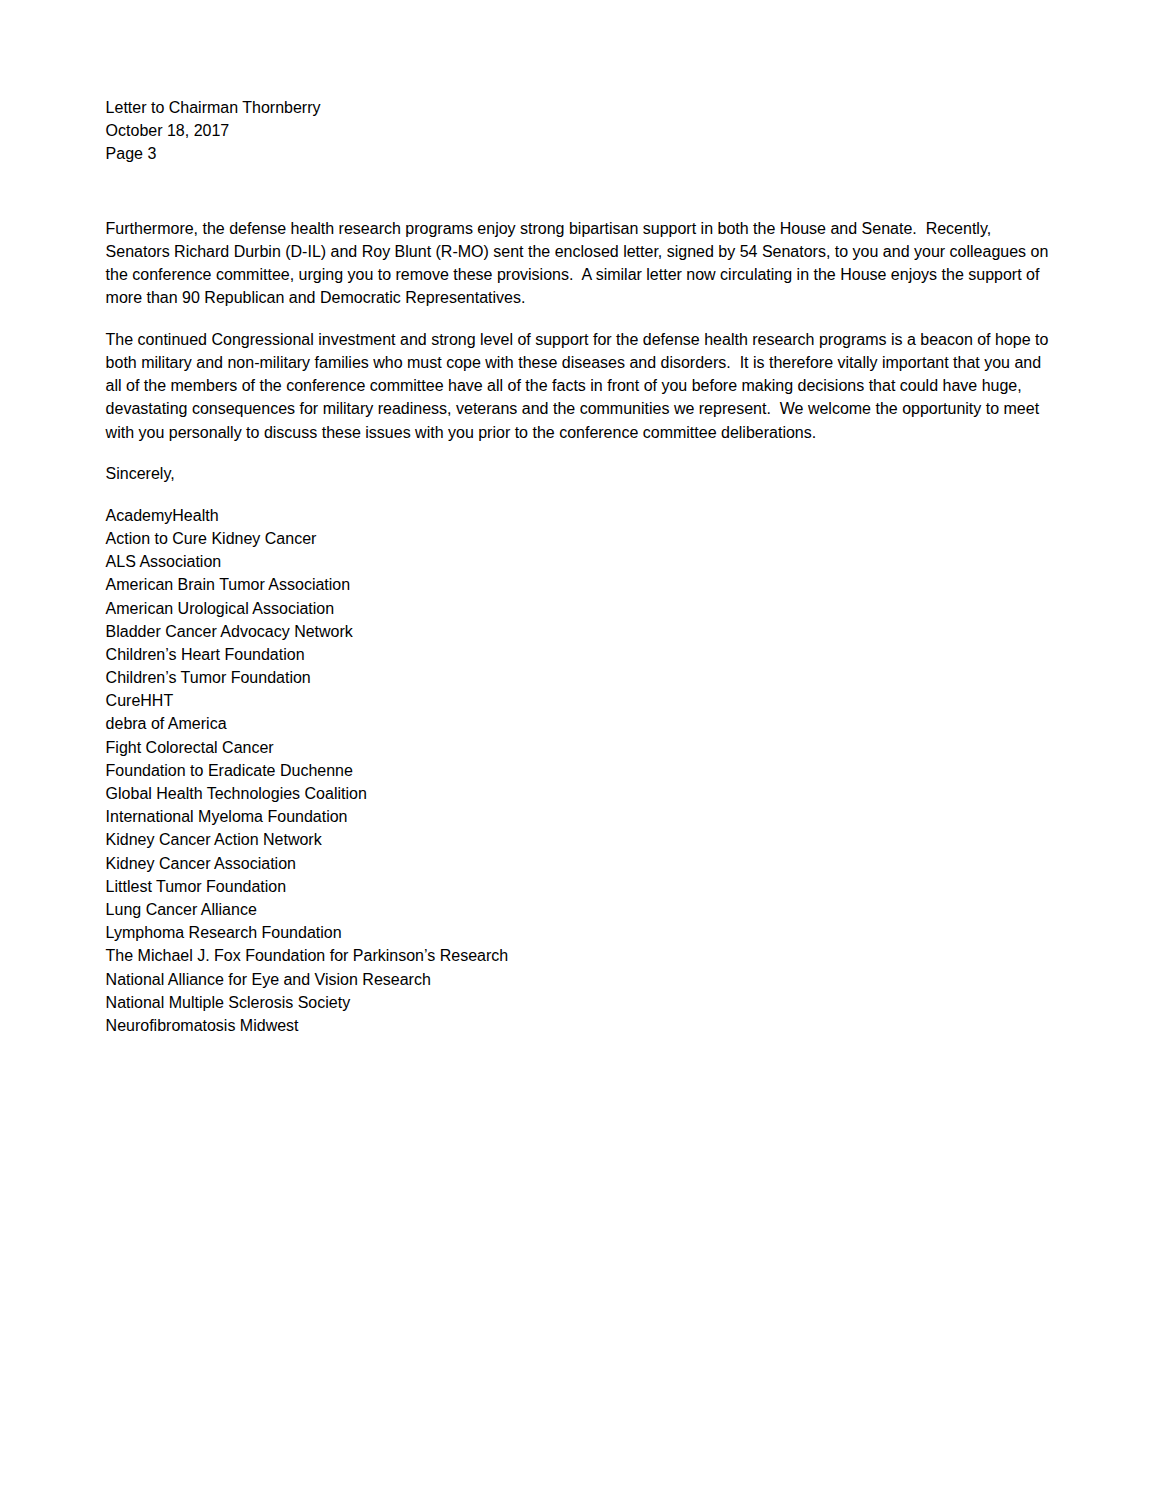Letter to Chairman Thornberry
October 18, 2017
Page 3
Furthermore, the defense health research programs enjoy strong bipartisan support in both the House and Senate. Recently, Senators Richard Durbin (D-IL) and Roy Blunt (R-MO) sent the enclosed letter, signed by 54 Senators, to you and your colleagues on the conference committee, urging you to remove these provisions. A similar letter now circulating in the House enjoys the support of more than 90 Republican and Democratic Representatives.
The continued Congressional investment and strong level of support for the defense health research programs is a beacon of hope to both military and non-military families who must cope with these diseases and disorders. It is therefore vitally important that you and all of the members of the conference committee have all of the facts in front of you before making decisions that could have huge, devastating consequences for military readiness, veterans and the communities we represent. We welcome the opportunity to meet with you personally to discuss these issues with you prior to the conference committee deliberations.
Sincerely,
AcademyHealth
Action to Cure Kidney Cancer
ALS Association
American Brain Tumor Association
American Urological Association
Bladder Cancer Advocacy Network
Children’s Heart Foundation
Children’s Tumor Foundation
CureHHT
debra of America
Fight Colorectal Cancer
Foundation to Eradicate Duchenne
Global Health Technologies Coalition
International Myeloma Foundation
Kidney Cancer Action Network
Kidney Cancer Association
Littlest Tumor Foundation
Lung Cancer Alliance
Lymphoma Research Foundation
The Michael J. Fox Foundation for Parkinson’s Research
National Alliance for Eye and Vision Research
National Multiple Sclerosis Society
Neurofibromatosis Midwest